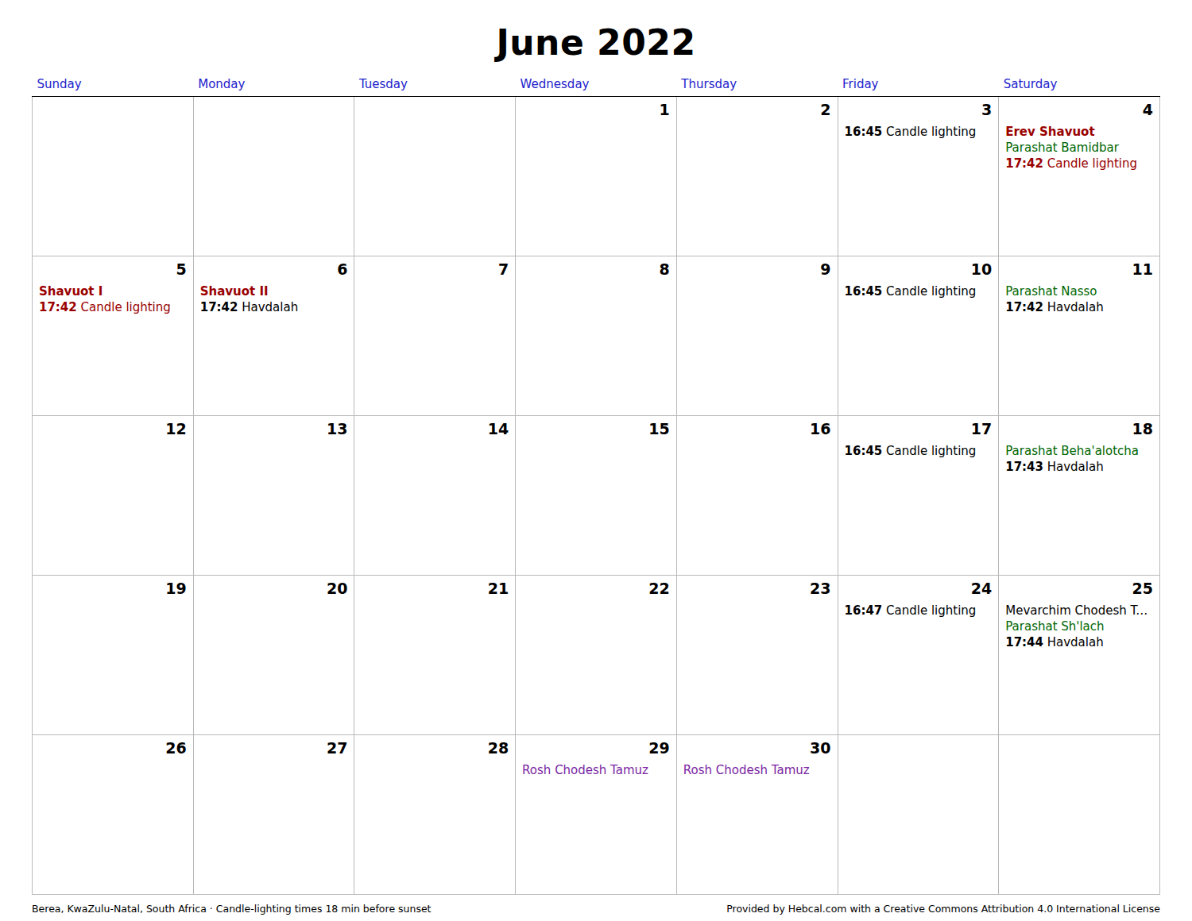June 2022
| Sunday | Monday | Tuesday | Wednesday | Thursday | Friday | Saturday |
| --- | --- | --- | --- | --- | --- | --- |
| | | | 1 | 2 | 3 16:45 Candle lighting | 4 Erev Shavuot Parashat Bamidbar 17:42 Candle lighting |
| 5 Shavuot I 17:42 Candle lighting | 6 Shavuot II 17:42 Havdalah | 7 | 8 | 9 | 10 16:45 Candle lighting | 11 Parashat Nasso 17:42 Havdalah |
| 12 | 13 | 14 | 15 | 16 | 17 16:45 Candle lighting | 18 Parashat Beha'alotcha 17:43 Havdalah |
| 19 | 20 | 21 | 22 | 23 | 24 16:47 Candle lighting | 25 Mevarchim Chodesh Tamuz Parashat Sh'lach 17:44 Havdalah |
| 26 | 27 | 28 | 29 Rosh Chodesh Tamuz | 30 Rosh Chodesh Tamuz | | |
Berea, KwaZulu-Natal, South Africa · Candle-lighting times 18 min before sunset
Provided by Hebcal.com with a Creative Commons Attribution 4.0 International License